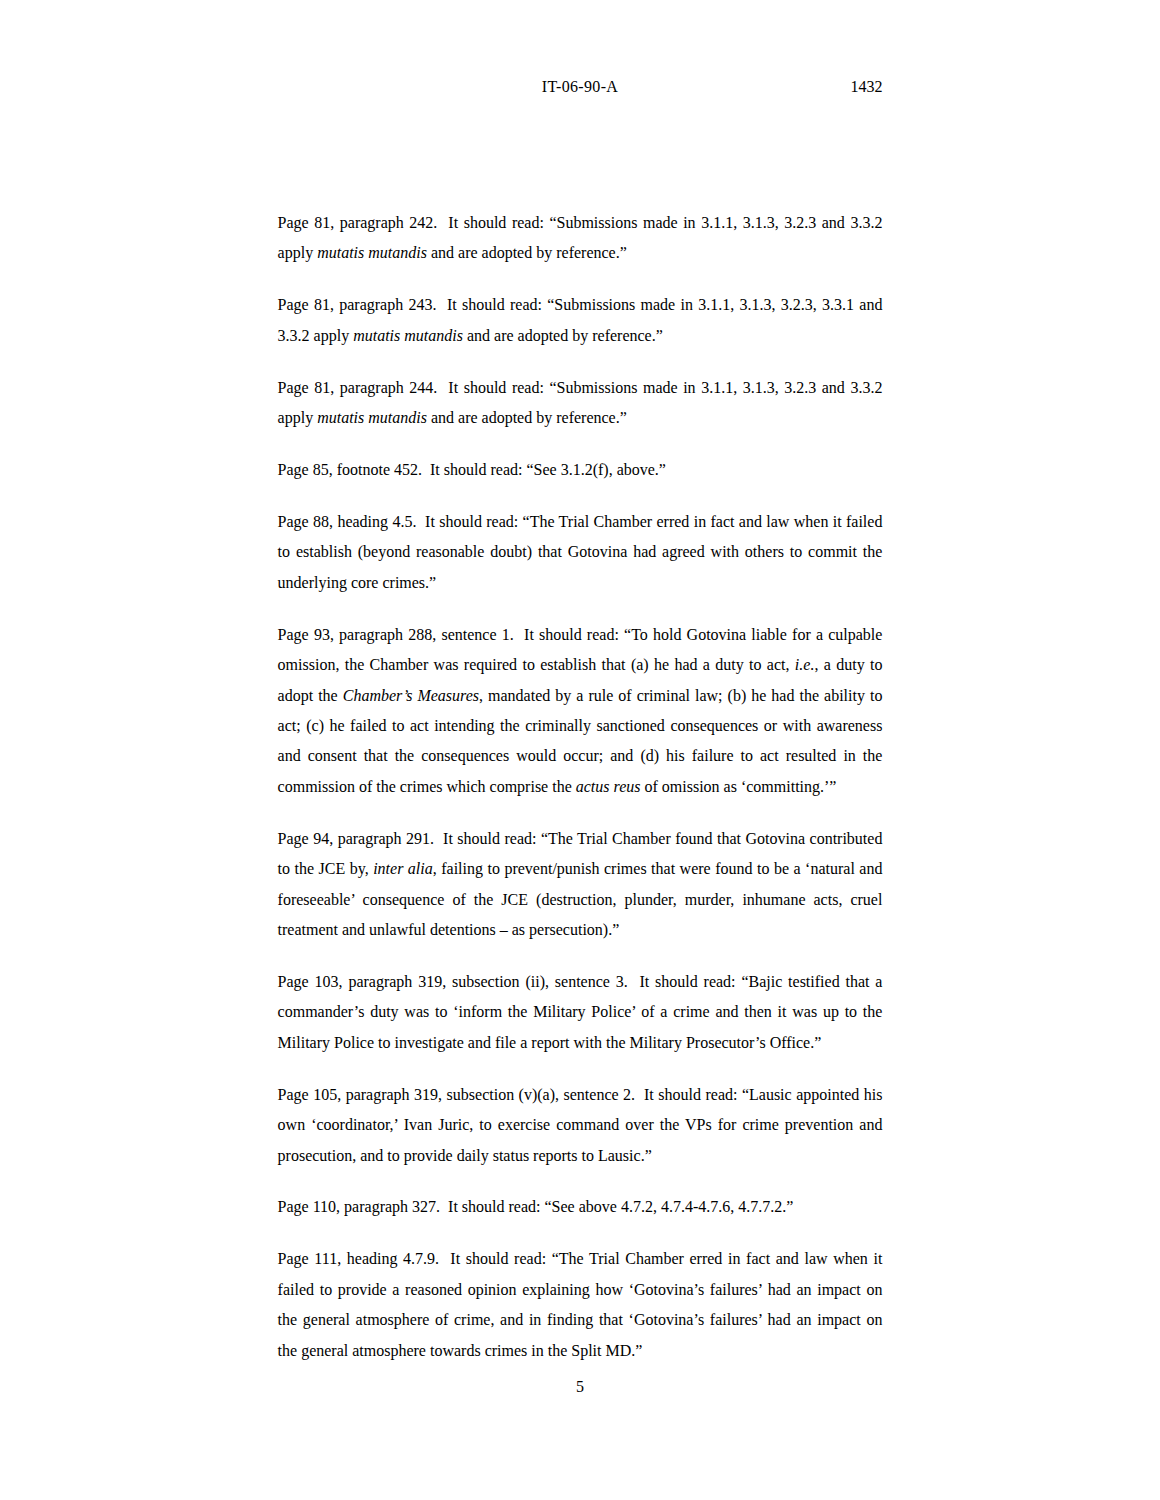IT-06-90-A 1432
Page 81, paragraph 242. It should read: “Submissions made in 3.1.1, 3.1.3, 3.2.3 and 3.3.2 apply mutatis mutandis and are adopted by reference.”
Page 81, paragraph 243. It should read: “Submissions made in 3.1.1, 3.1.3, 3.2.3, 3.3.1 and 3.3.2 apply mutatis mutandis and are adopted by reference.”
Page 81, paragraph 244. It should read: “Submissions made in 3.1.1, 3.1.3, 3.2.3 and 3.3.2 apply mutatis mutandis and are adopted by reference.”
Page 85, footnote 452. It should read: “See 3.1.2(f), above.”
Page 88, heading 4.5. It should read: “The Trial Chamber erred in fact and law when it failed to establish (beyond reasonable doubt) that Gotovina had agreed with others to commit the underlying core crimes.”
Page 93, paragraph 288, sentence 1. It should read: “To hold Gotovina liable for a culpable omission, the Chamber was required to establish that (a) he had a duty to act, i.e., a duty to adopt the Chamber’s Measures, mandated by a rule of criminal law; (b) he had the ability to act; (c) he failed to act intending the criminally sanctioned consequences or with awareness and consent that the consequences would occur; and (d) his failure to act resulted in the commission of the crimes which comprise the actus reus of omission as ‘committing.’”
Page 94, paragraph 291. It should read: “The Trial Chamber found that Gotovina contributed to the JCE by, inter alia, failing to prevent/punish crimes that were found to be a ‘natural and foreseeable’ consequence of the JCE (destruction, plunder, murder, inhumane acts, cruel treatment and unlawful detentions – as persecution).”
Page 103, paragraph 319, subsection (ii), sentence 3. It should read: “Bajic testified that a commander’s duty was to ‘inform the Military Police’ of a crime and then it was up to the Military Police to investigate and file a report with the Military Prosecutor’s Office.”
Page 105, paragraph 319, subsection (v)(a), sentence 2. It should read: “Lausic appointed his own ‘coordinator,’ Ivan Juric, to exercise command over the VPs for crime prevention and prosecution, and to provide daily status reports to Lausic.”
Page 110, paragraph 327. It should read: “See above 4.7.2, 4.7.4-4.7.6, 4.7.7.2.”
Page 111, heading 4.7.9. It should read: “The Trial Chamber erred in fact and law when it failed to provide a reasoned opinion explaining how ‘Gotovina’s failures’ had an impact on the general atmosphere of crime, and in finding that ‘Gotovina’s failures’ had an impact on the general atmosphere towards crimes in the Split MD.”
5